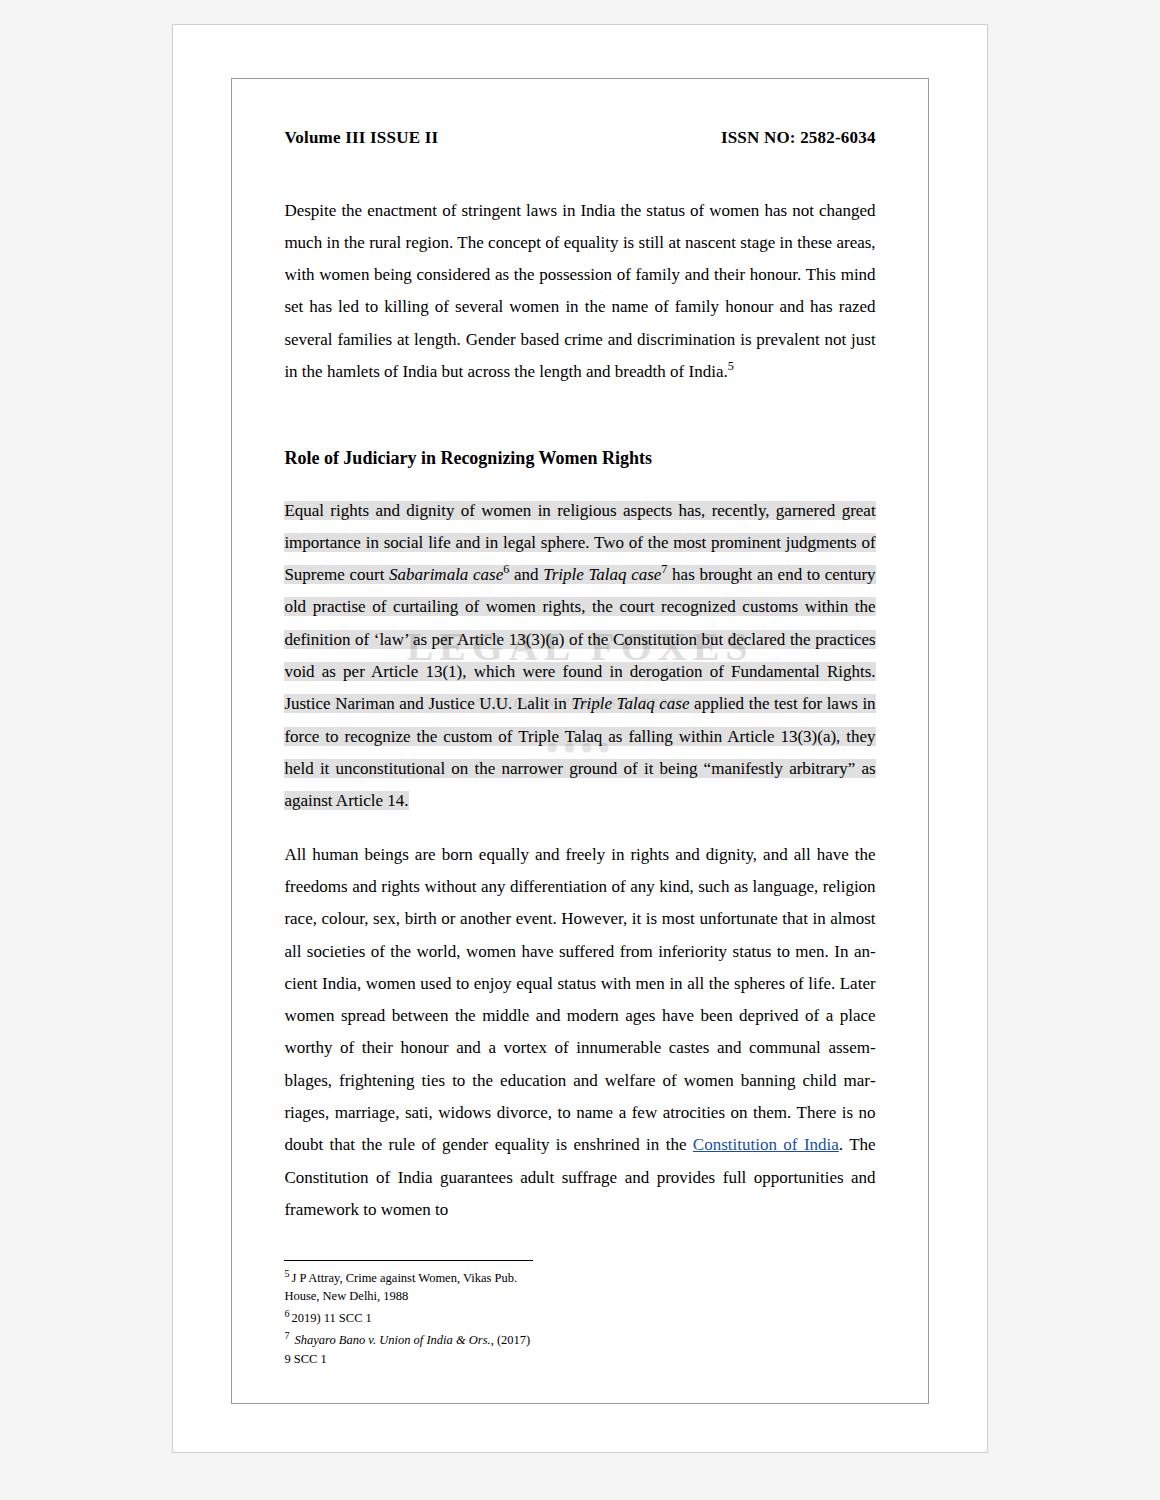Volume III ISSUE II ISSN NO: 2582-6034
LEGAL FOXES
"ENVISION YOUR SUCCESS"
●●●●
Despite the enactment of stringent laws in India the status of women has not changed much in the rural region. The concept of equality is still at nascent stage in these areas, with women being considered as the possession of family and their honour. This mind set has led to killing of several women in the name of family honour and has razed several families at length. Gender based crime and discrimination is prevalent not just in the hamlets of India but across the length and breadth of India.5
Role of Judiciary in Recognizing Women Rights
Equal rights and dignity of women in religious aspects has, recently, garnered great importance in social life and in legal sphere. Two of the most prominent judgments of Supreme court Sabarimala case6 and Triple Talaq case7 has brought an end to century old practise of curtailing of women rights, the court recognized customs within the definition of ‘law’ as per Article 13(3)(a) of the Constitution but declared the practices void as per Article 13(1), which were found in derogation of Fundamental Rights. Justice Nariman and Justice U.U. Lalit in Triple Talaq case applied the test for laws in force to recognize the custom of Triple Talaq as falling within Article 13(3)(a), they held it unconstitutional on the narrower ground of it being “manifestly arbitrary” as against Article 14.
All human beings are born equally and freely in rights and dignity, and all have the freedoms and rights without any differentiation of any kind, such as language, religion race, colour, sex, birth or another event. However, it is most unfortunate that in almost all societies of the world, women have suffered from inferiority status to men. In ancient India, women used to enjoy equal status with men in all the spheres of life. Later women spread between the middle and modern ages have been deprived of a place worthy of their honour and a vortex of innumerable castes and communal assemblages, frightening ties to the education and welfare of women banning child marriages, marriage, sati, widows divorce, to name a few atrocities on them. There is no doubt that the rule of gender equality is enshrined in the Constitution of India. The Constitution of India guarantees adult suffrage and provides full opportunities and framework to women to
5 J P Attray, Crime against Women, Vikas Pub. House, New Delhi, 1988
62019) 11 SCC 1
7 Shayaro Bano v. Union of India & Ors., (2017) 9 SCC 1